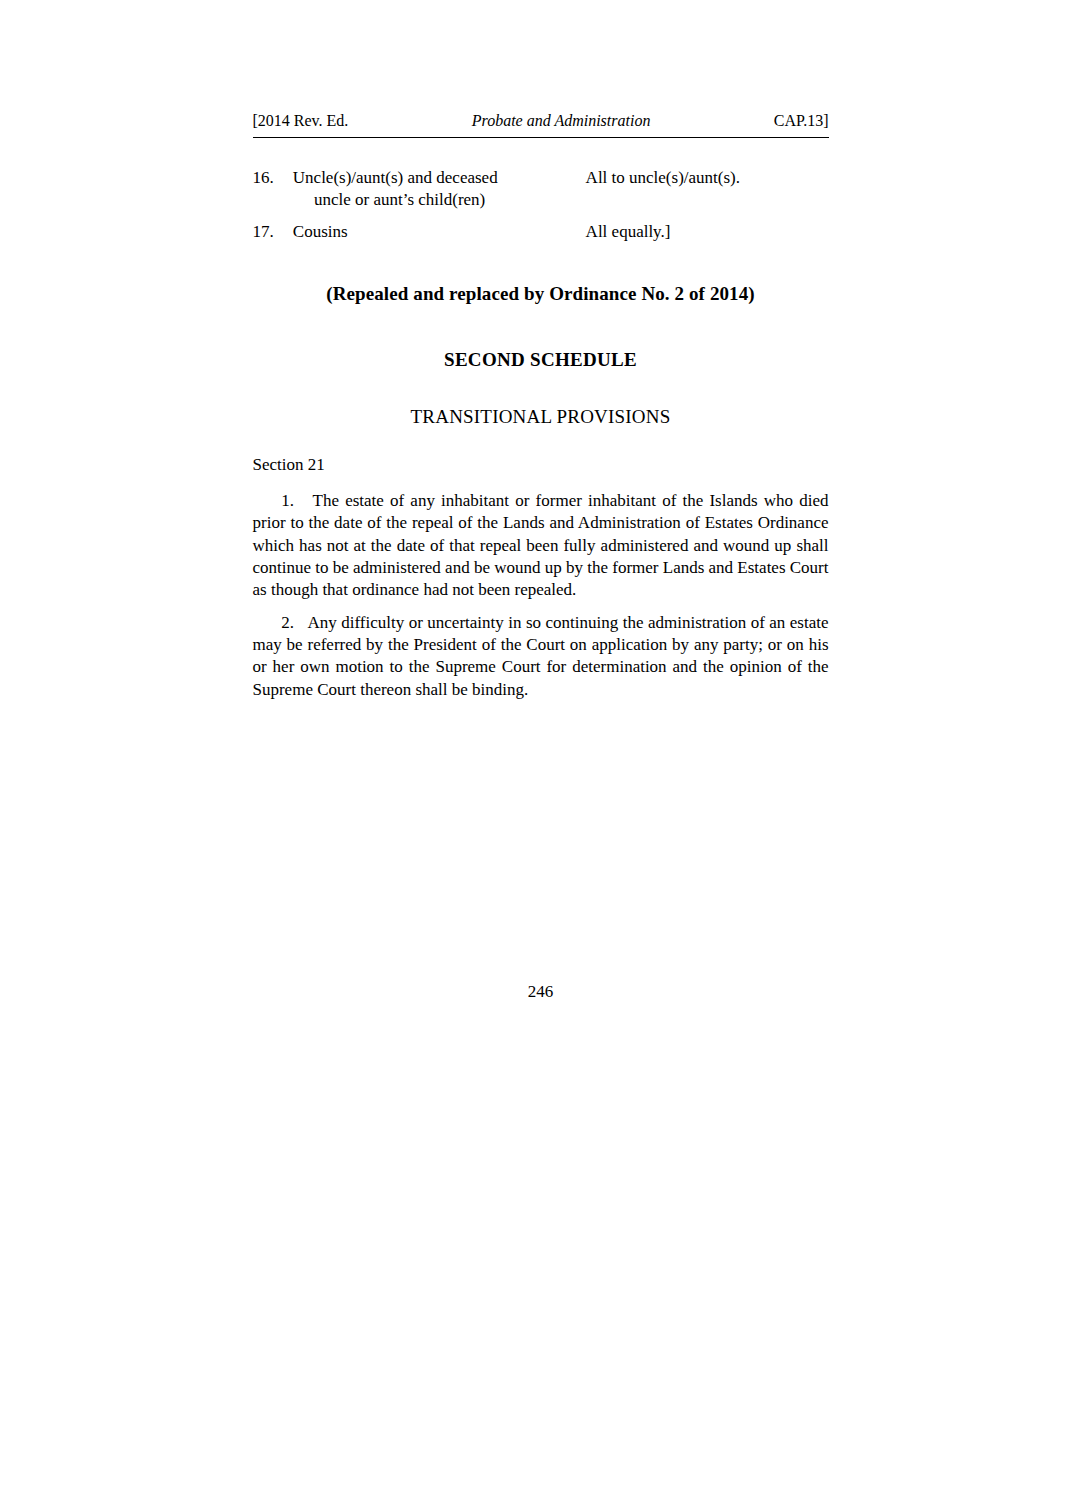[2014 Rev. Ed. Probate and Administration CAP.13]
| 16. | Uncle(s)/aunt(s) and deceased uncle or aunt’s child(ren) | All to uncle(s)/aunt(s). |
| 17. | Cousins | All equally.] |
(Repealed and replaced by Ordinance No. 2 of 2014)
SECOND SCHEDULE
TRANSITIONAL PROVISIONS
Section 21
1. The estate of any inhabitant or former inhabitant of the Islands who died prior to the date of the repeal of the Lands and Administration of Estates Ordinance which has not at the date of that repeal been fully administered and wound up shall continue to be administered and be wound up by the former Lands and Estates Court as though that ordinance had not been repealed.
2. Any difficulty or uncertainty in so continuing the administration of an estate may be referred by the President of the Court on application by any party; or on his or her own motion to the Supreme Court for determination and the opinion of the Supreme Court thereon shall be binding.
246